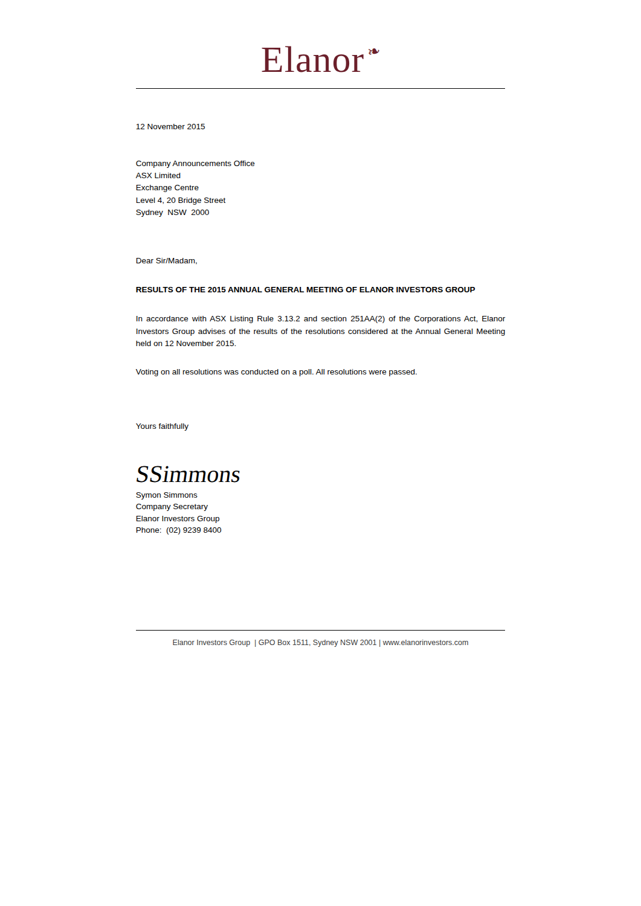Elanor❧
12 November 2015
Company Announcements Office
ASX Limited
Exchange Centre
Level 4, 20 Bridge Street
Sydney NSW 2000
Dear Sir/Madam,
RESULTS OF THE 2015 ANNUAL GENERAL MEETING OF ELANOR INVESTORS GROUP
In accordance with ASX Listing Rule 3.13.2 and section 251AA(2) of the Corporations Act, Elanor Investors Group advises of the results of the resolutions considered at the Annual General Meeting held on 12 November 2015.
Voting on all resolutions was conducted on a poll. All resolutions were passed.
Yours faithfully
SSimmons
Symon Simmons
Company Secretary
Elanor Investors Group
Phone: (02) 9239 8400
Elanor Investors Group | GPO Box 1511, Sydney NSW 2001 | www.elanorinvestors.com